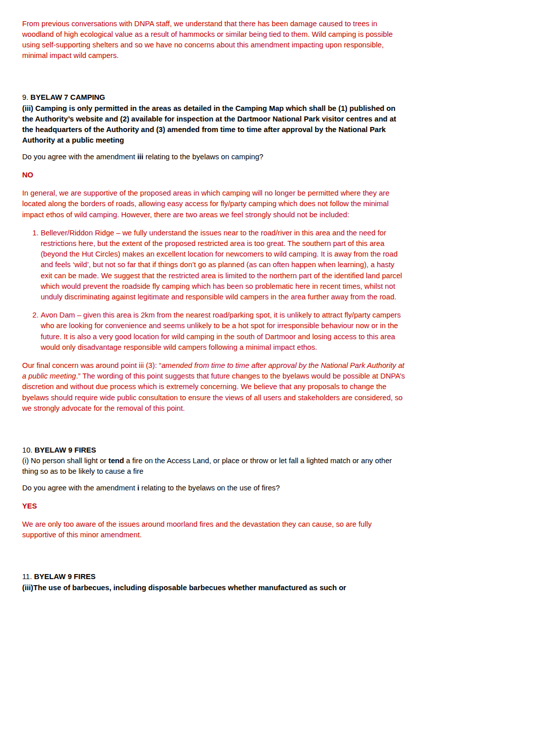From previous conversations with DNPA staff, we understand that there has been damage caused to trees in woodland of high ecological value as a result of hammocks or similar being tied to them. Wild camping is possible using self-supporting shelters and so we have no concerns about this amendment impacting upon responsible, minimal impact wild campers.
9. BYELAW 7 CAMPING
(iii) Camping is only permitted in the areas as detailed in the Camping Map which shall be (1) published on the Authority’s website and (2) available for inspection at the Dartmoor National Park visitor centres and at the headquarters of the Authority and (3) amended from time to time after approval by the National Park Authority at a public meeting
Do you agree with the amendment iii relating to the byelaws on camping?
NO
In general, we are supportive of the proposed areas in which camping will no longer be permitted where they are located along the borders of roads, allowing easy access for fly/party camping which does not follow the minimal impact ethos of wild camping. However, there are two areas we feel strongly should not be included:
Bellever/Riddon Ridge – we fully understand the issues near to the road/river in this area and the need for restrictions here, but the extent of the proposed restricted area is too great. The southern part of this area (beyond the Hut Circles) makes an excellent location for newcomers to wild camping. It is away from the road and feels ‘wild’, but not so far that if things don’t go as planned (as can often happen when learning), a hasty exit can be made. We suggest that the restricted area is limited to the northern part of the identified land parcel which would prevent the roadside fly camping which has been so problematic here in recent times, whilst not unduly discriminating against legitimate and responsible wild campers in the area further away from the road.
Avon Dam – given this area is 2km from the nearest road/parking spot, it is unlikely to attract fly/party campers who are looking for convenience and seems unlikely to be a hot spot for irresponsible behaviour now or in the future. It is also a very good location for wild camping in the south of Dartmoor and losing access to this area would only disadvantage responsible wild campers following a minimal impact ethos.
Our final concern was around point iii (3): “amended from time to time after approval by the National Park Authority at a public meeting.” The wording of this point suggests that future changes to the byelaws would be possible at DNPA’s discretion and without due process which is extremely concerning. We believe that any proposals to change the byelaws should require wide public consultation to ensure the views of all users and stakeholders are considered, so we strongly advocate for the removal of this point.
10. BYELAW 9 FIRES
(i) No person shall light or tend a fire on the Access Land, or place or throw or let fall a lighted match or any other thing so as to be likely to cause a fire
Do you agree with the amendment i relating to the byelaws on the use of fires?
YES
We are only too aware of the issues around moorland fires and the devastation they can cause, so are fully supportive of this minor amendment.
11. BYELAW 9 FIRES
(iii)The use of barbecues, including disposable barbecues whether manufactured as such or